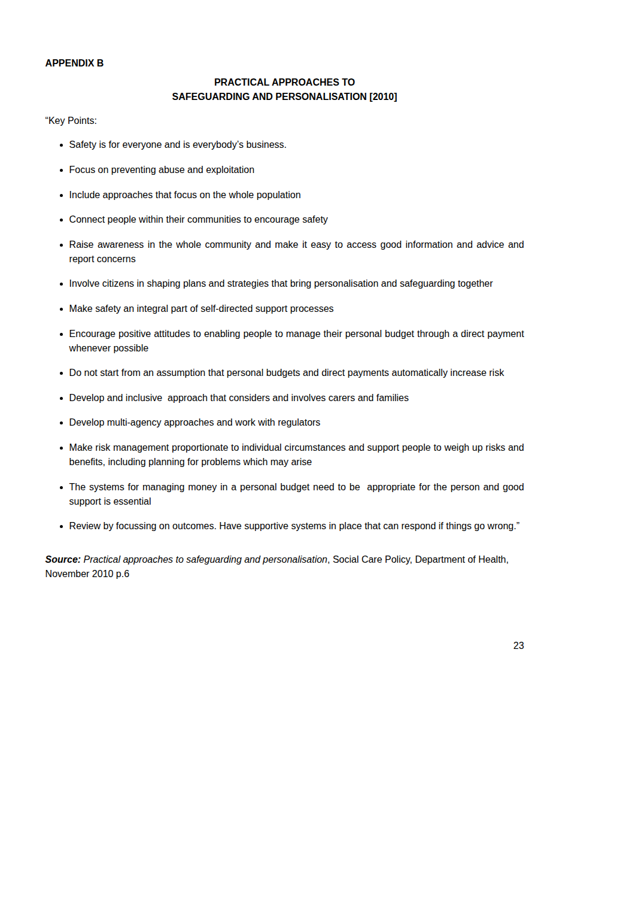APPENDIX B
PRACTICAL APPROACHES TO
SAFEGUARDING AND PERSONALISATION [2010]
“Key Points:
Safety is for everyone and is everybody’s business.
Focus on preventing abuse and exploitation
Include approaches that focus on the whole population
Connect people within their communities to encourage safety
Raise awareness in the whole community and make it easy to access good information and advice and report concerns
Involve citizens in shaping plans and strategies that bring personalisation and safeguarding together
Make safety an integral part of self-directed support processes
Encourage positive attitudes to enabling people to manage their personal budget through a direct payment whenever possible
Do not start from an assumption that personal budgets and direct payments automatically increase risk
Develop and inclusive approach that considers and involves carers and families
Develop multi-agency approaches and work with regulators
Make risk management proportionate to individual circumstances and support people to weigh up risks and benefits, including planning for problems which may arise
The systems for managing money in a personal budget need to be appropriate for the person and good support is essential
Review by focussing on outcomes. Have supportive systems in place that can respond if things go wrong.”
Source: Practical approaches to safeguarding and personalisation, Social Care Policy, Department of Health, November 2010 p.6
23